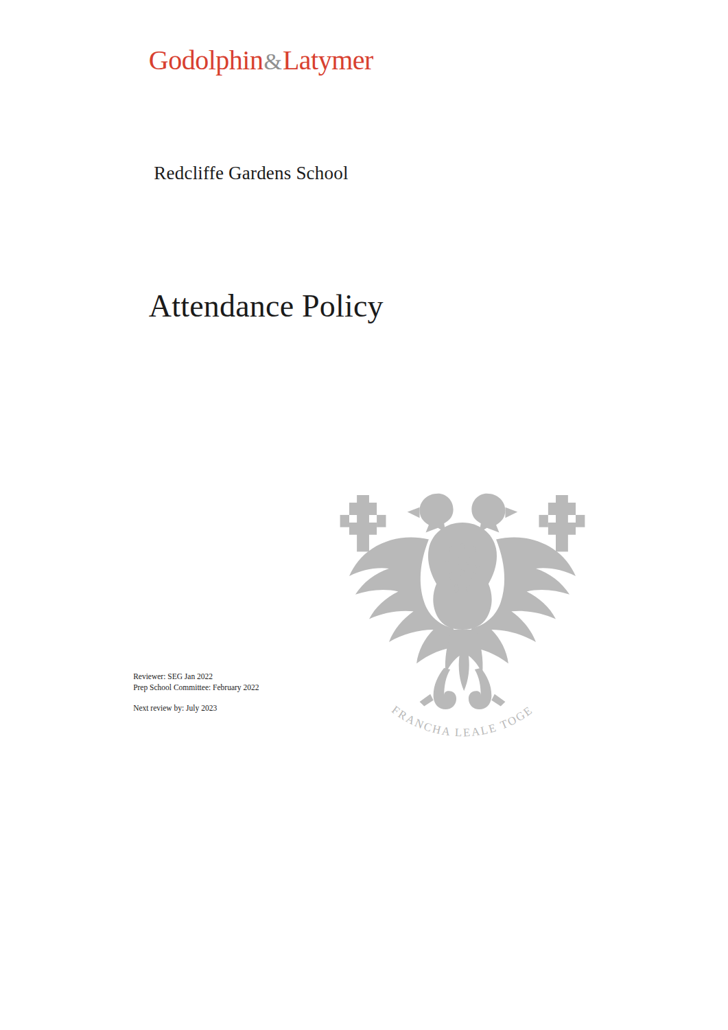Godolphin&Latymer
Redcliffe Gardens School
Attendance Policy
Reviewer: SEG Jan 2022
Prep School Committee: February 2022
Next review by: July 2023
FRANCHA LEALE TOGE